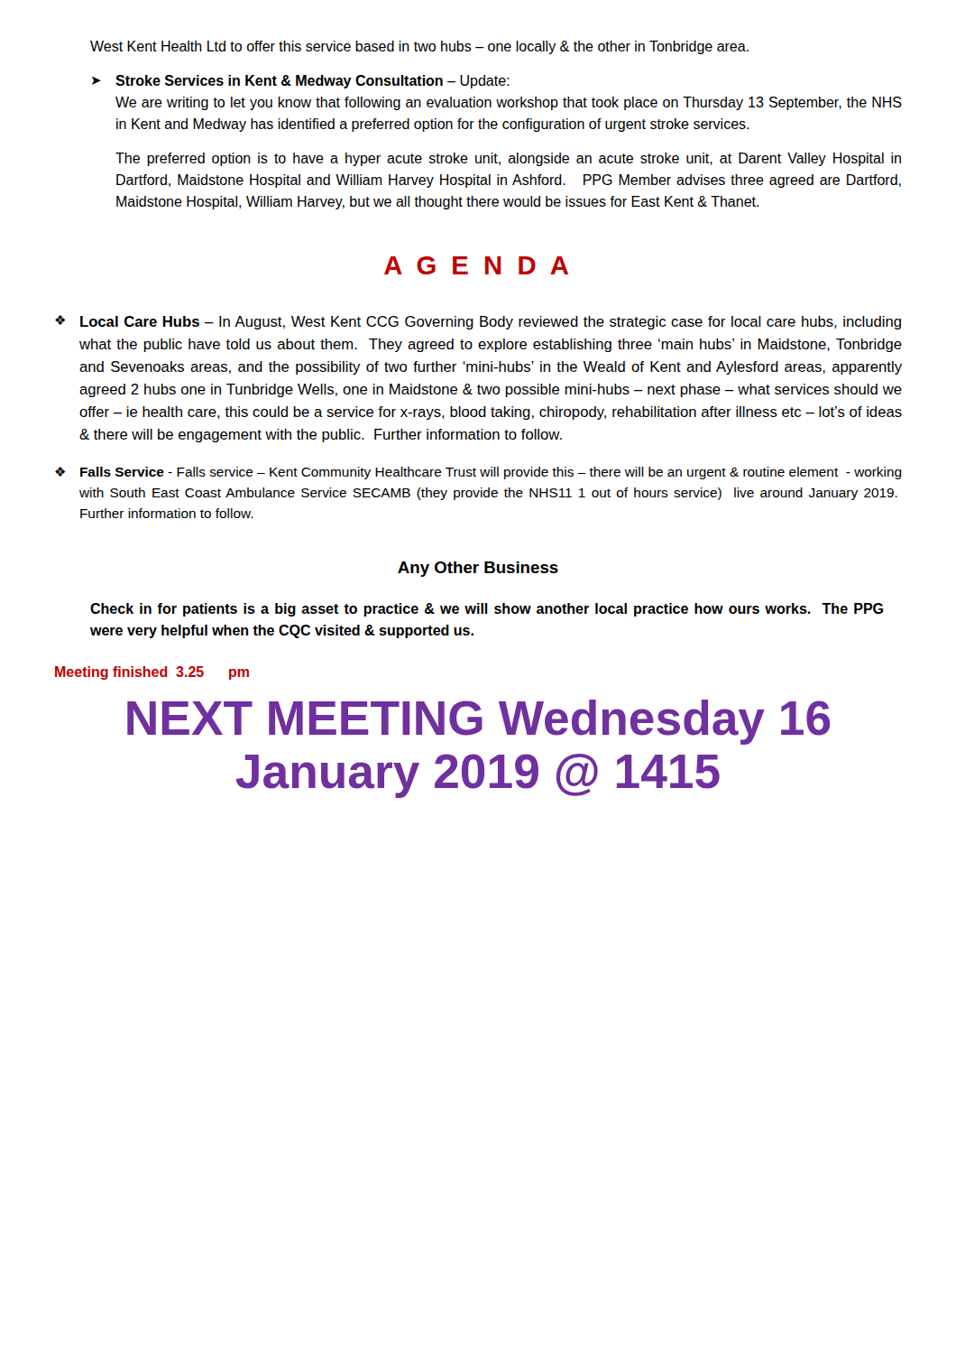West Kent Health Ltd to offer this service based in two hubs – one locally & the other in Tonbridge area.
Stroke Services in Kent & Medway Consultation – Update:
We are writing to let you know that following an evaluation workshop that took place on Thursday 13 September, the NHS in Kent and Medway has identified a preferred option for the configuration of urgent stroke services.
The preferred option is to have a hyper acute stroke unit, alongside an acute stroke unit, at Darent Valley Hospital in Dartford, Maidstone Hospital and William Harvey Hospital in Ashford. PPG Member advises three agreed are Dartford, Maidstone Hospital, William Harvey, but we all thought there would be issues for East Kent & Thanet.
A G E N D A
Local Care Hubs – In August, West Kent CCG Governing Body reviewed the strategic case for local care hubs, including what the public have told us about them. They agreed to explore establishing three ‘main hubs’ in Maidstone, Tonbridge and Sevenoaks areas, and the possibility of two further ‘mini-hubs’ in the Weald of Kent and Aylesford areas, apparently agreed 2 hubs one in Tunbridge Wells, one in Maidstone & two possible mini-hubs – next phase – what services should we offer – ie health care, this could be a service for x-rays, blood taking, chiropody, rehabilitation after illness etc – lot’s of ideas & there will be engagement with the public. Further information to follow.
Falls Service - Falls service – Kent Community Healthcare Trust will provide this – there will be an urgent & routine element - working with South East Coast Ambulance Service SECAMB (they provide the NHS11 1 out of hours service) live around January 2019. Further information to follow.
Any Other Business
Check in for patients is a big asset to practice & we will show another local practice how ours works. The PPG were very helpful when the CQC visited & supported us.
Meeting finished 3.25 pm
NEXT MEETING Wednesday 16 January 2019 @ 1415